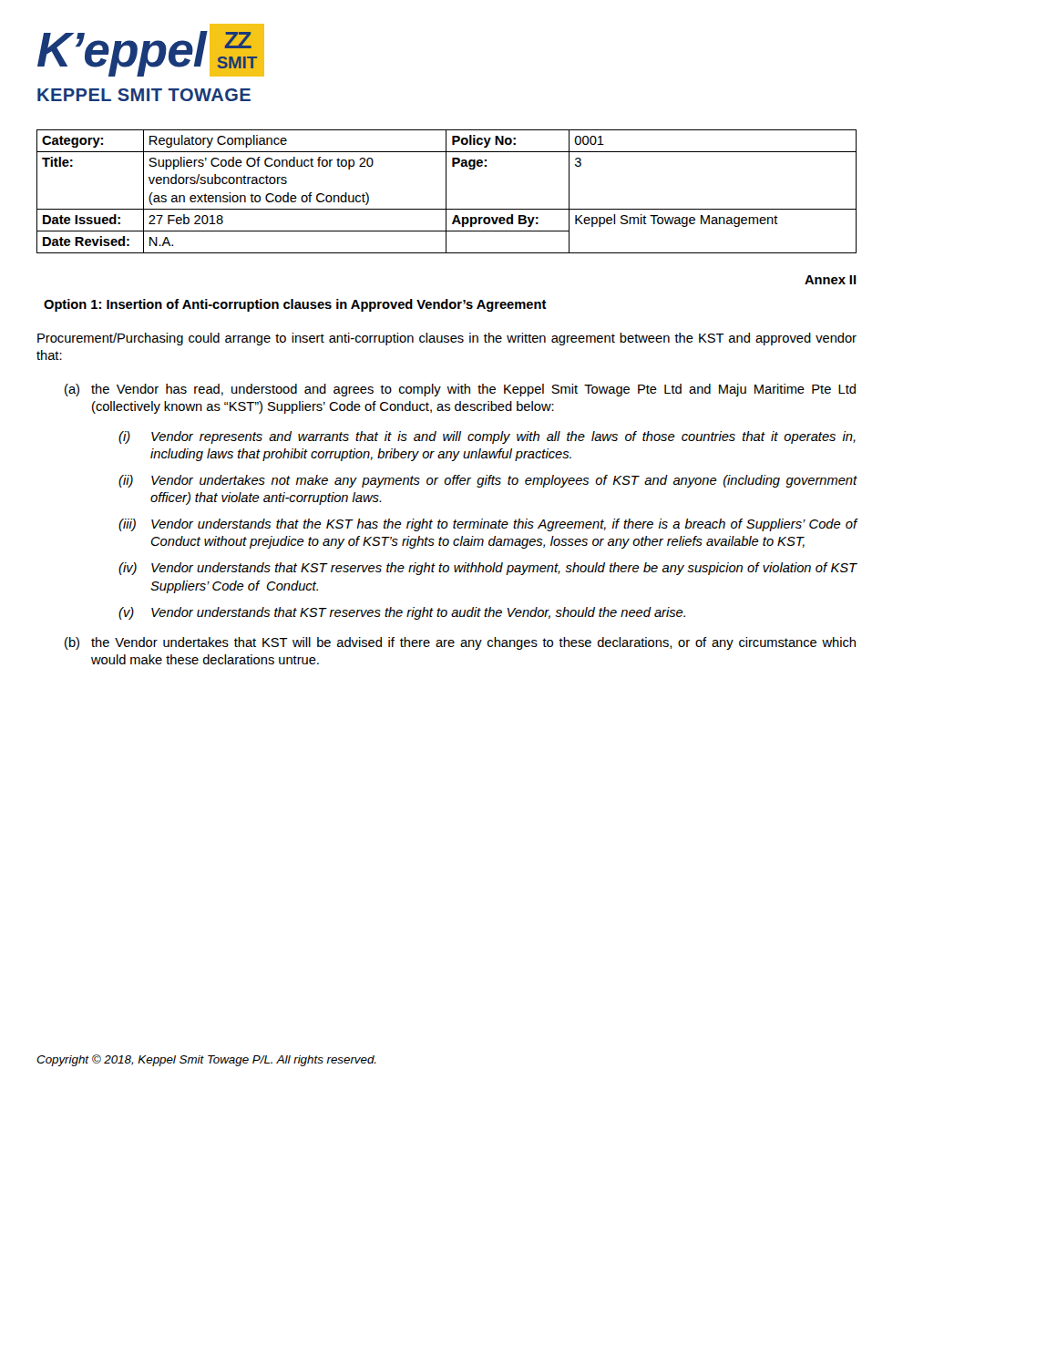K’eppel ZZSMIT
KEPPEL SMIT TOWAGE
| Category: | Regulatory Compliance | Policy No: | 0001 |
| Title: | Suppliers’ Code Of Conduct for top 20 vendors/subcontractors (as an extension to Code of Conduct) | Page: | 3 |
| Date Issued: | 27 Feb 2018 | Approved By: | Keppel Smit Towage Management |
| Date Revised: | N.A. | |
Annex II
Option 1: Insertion of Anti-corruption clauses in Approved Vendor’s Agreement
Procurement/Purchasing could arrange to insert anti-corruption clauses in the written agreement between the KST and approved vendor that:
(a) the Vendor has read, understood and agrees to comply with the Keppel Smit Towage Pte Ltd and Maju Maritime Pte Ltd (collectively known as “KST”) Suppliers’ Code of Conduct, as described below:
(i) Vendor represents and warrants that it is and will comply with all the laws of those countries that it operates in, including laws that prohibit corruption, bribery or any unlawful practices.
(ii) Vendor undertakes not make any payments or offer gifts to employees of KST and anyone (including government officer) that violate anti-corruption laws.
(iii) Vendor understands that the KST has the right to terminate this Agreement, if there is a breach of Suppliers’ Code of Conduct without prejudice to any of KST’s rights to claim damages, losses or any other reliefs available to KST,
(iv) Vendor understands that KST reserves the right to withhold payment, should there be any suspicion of violation of KST Suppliers’ Code of Conduct.
(v) Vendor understands that KST reserves the right to audit the Vendor, should the need arise.
(b) the Vendor undertakes that KST will be advised if there are any changes to these declarations, or of any circumstance which would make these declarations untrue.
Copyright © 2018, Keppel Smit Towage P/L. All rights reserved.